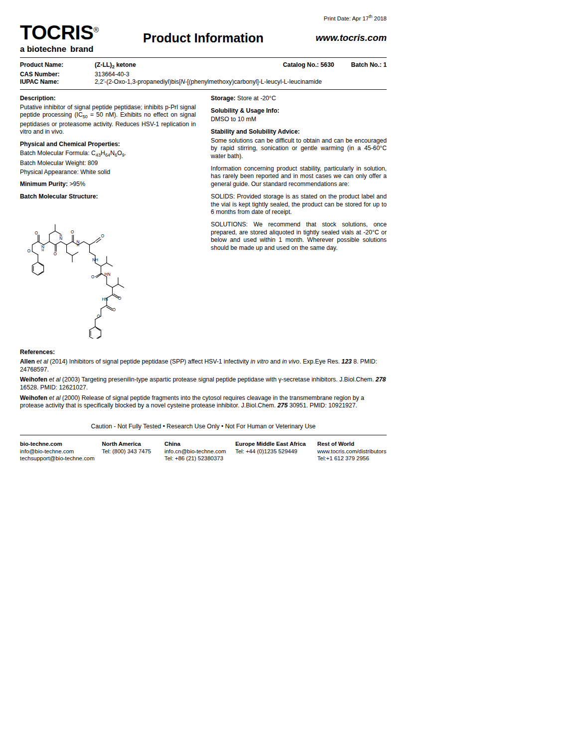Print Date: Apr 17th 2018
TOCRIS®
a biotechne brand
Product Information
www.tocris.com
Product Name:
(Z-LL)2 ketone
Catalog No.: 5630 Batch No.: 1
CAS Number:
313664-40-3
IUPAC Name:
2,2'-(2-Oxo-1,3-propanediyl)bis[N-[(phenylmethoxy)carbonyl]-L-leucyl-L-leucinamide
Description:
Putative inhibitor of signal peptide peptidase; inhibits p-Prl signal peptide processing (IC50 = 50 nM). Exhibits no effect on signal peptidases or proteasome activity. Reduces HSV-1 replication in vitro and in vivo.
Physical and Chemical Properties:
Batch Molecular Formula: C43H64N6O9.
Batch Molecular Weight: 809
Physical Appearance: White solid
Minimum Purity: >95%
Batch Molecular Structure:
O O N H O N H O N H O NH O HN O HN O O
Storage: Store at -20°C
Solubility & Usage Info:
DMSO to 10 mM
Stability and Solubility Advice:
Some solutions can be difficult to obtain and can be encouraged by rapid stirring, sonication or gentle warming (in a 45-60°C water bath).
Information concerning product stability, particularly in solution, has rarely been reported and in most cases we can only offer a general guide. Our standard recommendations are:
SOLIDS: Provided storage is as stated on the product label and the vial is kept tightly sealed, the product can be stored for up to 6 months from date of receipt.
SOLUTIONS: We recommend that stock solutions, once prepared, are stored aliquoted in tightly sealed vials at -20°C or below and used within 1 month. Wherever possible solutions should be made up and used on the same day.
References:
Allen et al (2014) Inhibitors of signal peptide peptidase (SPP) affect HSV-1 infectivity in vitro and in vivo. Exp.Eye Res. 123 8. PMID: 24768597.
Weihofen et al (2003) Targeting presenilin-type aspartic protease signal peptide peptidase with γ-secretase inhibitors. J.Biol.Chem. 278 16528. PMID: 12621027.
Weihofen et al (2000) Release of signal peptide fragments into the cytosol requires cleavage in the transmembrane region by a protease activity that is specifically blocked by a novel cysteine protease inhibitor. J.Biol.Chem. 275 30951. PMID: 10921927.
Caution - Not Fully Tested • Research Use Only • Not For Human or Veterinary Use
bio-techne.com
info@bio-techne.com
techsupport@bio-techne.com
North America
Tel: (800) 343 7475
China
info.cn@bio-techne.com
Tel: +86 (21) 52380373
Europe Middle East Africa
Tel: +44 (0)1235 529449
Rest of World
www.tocris.com/distributors
Tel:+1 612 379 2956